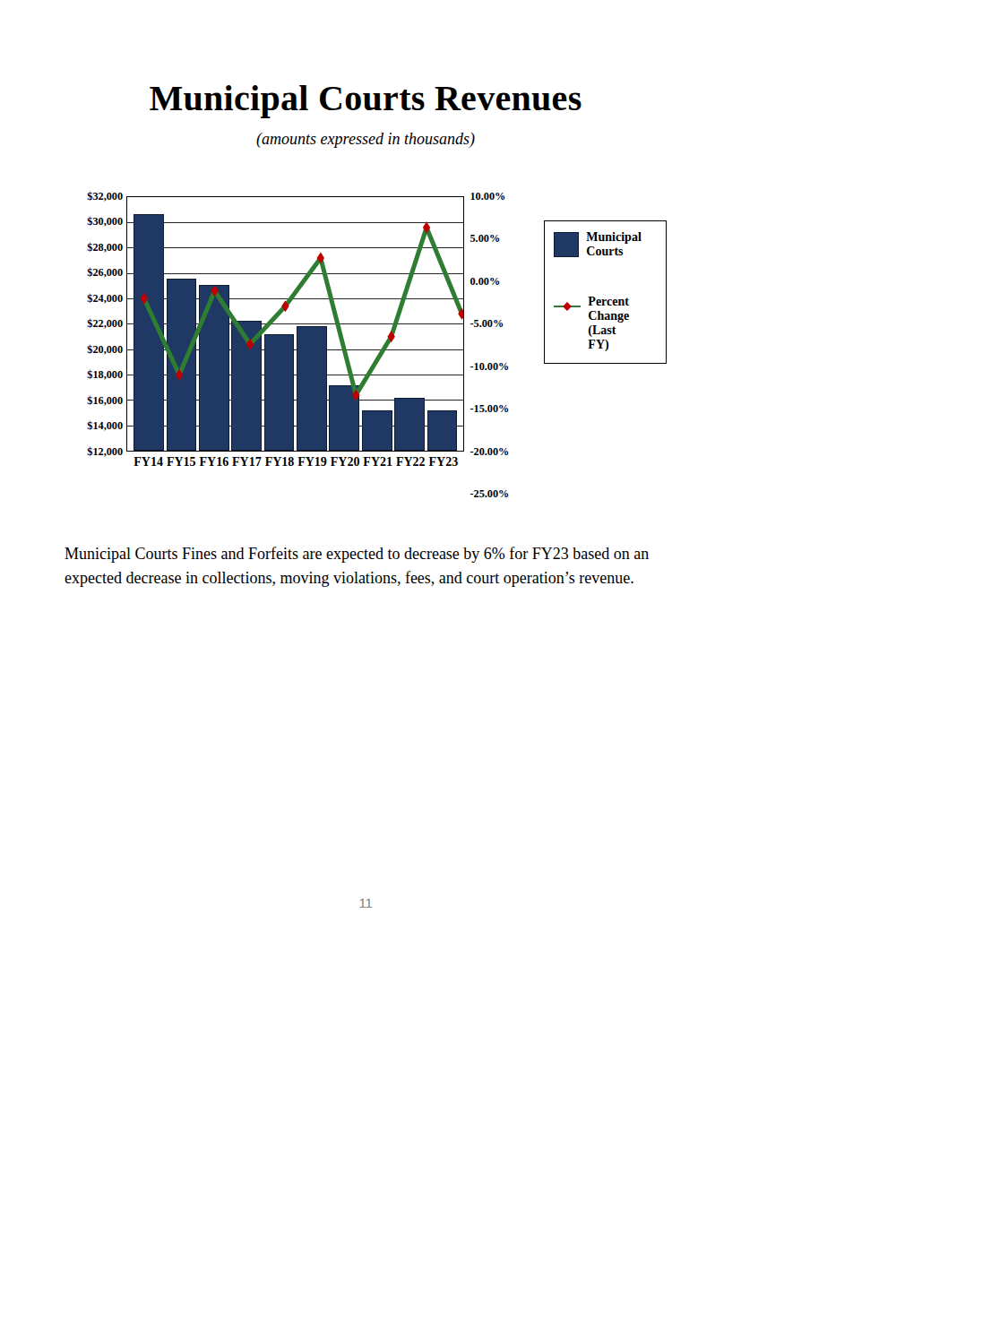Municipal Courts Revenues
(amounts expressed in thousands)
$32,000
$30,000
$28,000
$26,000
$24,000
$22,000
$20,000
$18,000
$16,000
$14,000
$12,000
10.00%
5.00%
0.00%
-5.00%
-10.00%
-15.00%
-20.00%
-25.00%
FY14 FY15 FY16 FY17 FY18 FY19 FY20 FY21 FY22 FY23
Municipal
Courts
Percent
Change (Last
FY)
Municipal Courts Fines and Forfeits are expected to decrease by 6% for FY23 based on an expected decrease in collections, moving violations, fees, and court operation’s revenue.
11